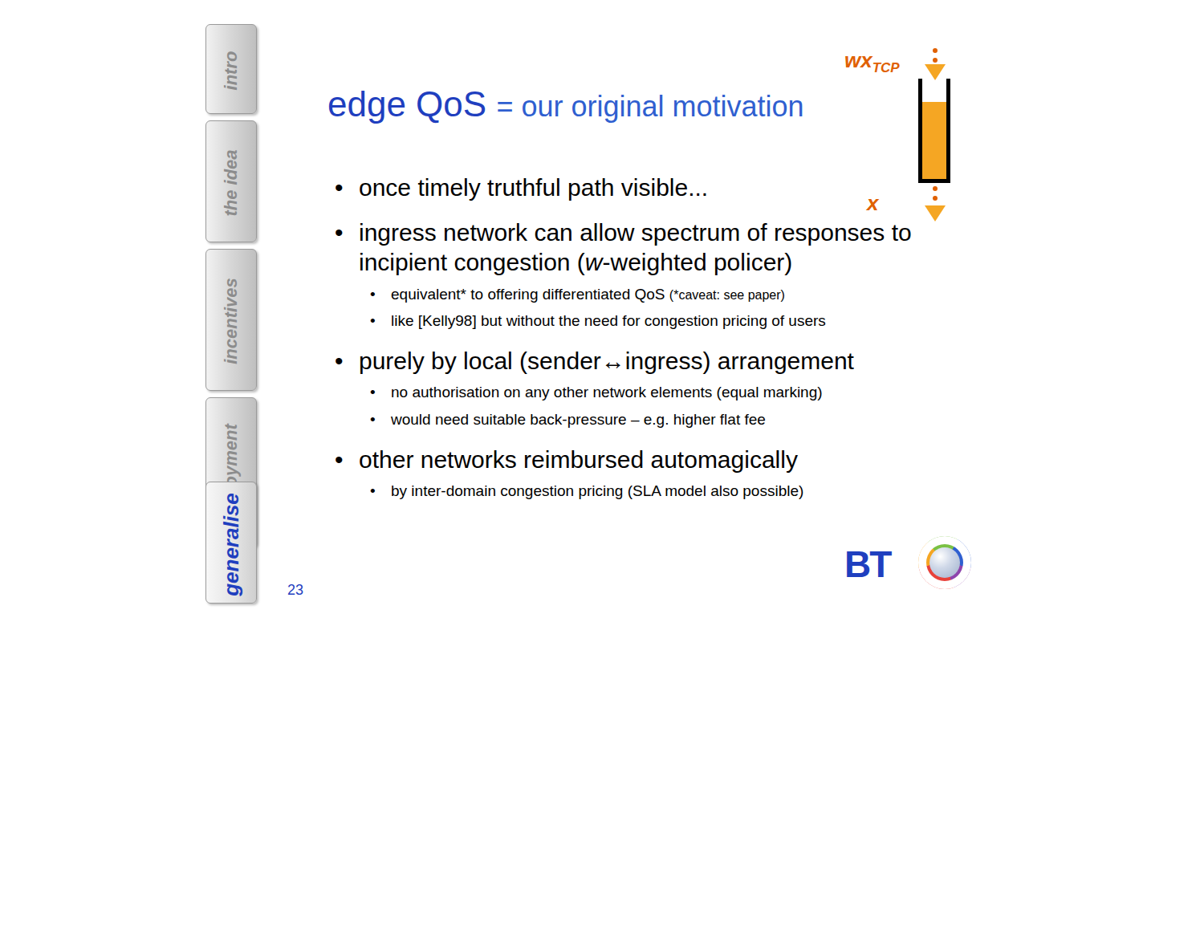intro
the idea
incentives
deployment
generalise
edge QoS = our original motivation
wxTCP
x
once timely truthful path visible...
ingress network can allow spectrum of responses to incipient congestion (w-weighted policer)
equivalent* to offering differentiated QoS (*caveat: see paper)
like [Kelly98] but without the need for congestion pricing of users
purely by local (sender↔ingress) arrangement
no authorisation on any other network elements (equal marking)
would need suitable back-pressure – e.g. higher flat fee
other networks reimbursed automagically
by inter-domain congestion pricing (SLA model also possible)
23
BT